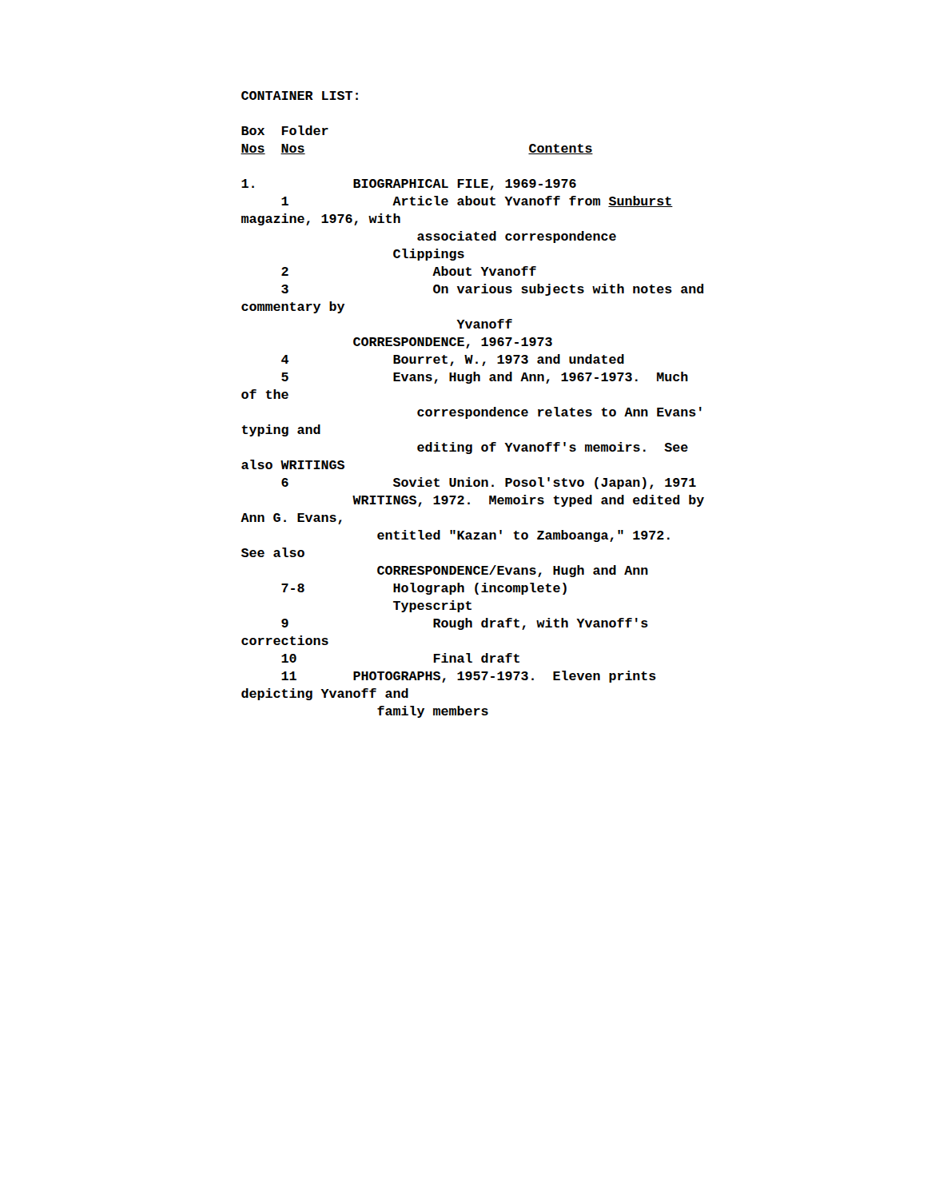CONTAINER LIST:

Box  Folder
Nos  Nos                            Contents

1.            BIOGRAPHICAL FILE, 1969-1976
     1             Article about Yvanoff from Sunburst magazine, 1976, with
                      associated correspondence
                   Clippings
     2                  About Yvanoff
     3                  On various subjects with notes and commentary by
                           Yvanoff
              CORRESPONDENCE, 1967-1973
     4             Bourret, W., 1973 and undated
     5             Evans, Hugh and Ann, 1967-1973.  Much of the
                      correspondence relates to Ann Evans' typing and
                      editing of Yvanoff's memoirs.  See also WRITINGS
     6             Soviet Union. Posol'stvo (Japan), 1971
              WRITINGS, 1972.  Memoirs typed and edited by Ann G. Evans,
                 entitled "Kazan' to Zamboanga," 1972.  See also
                 CORRESPONDENCE/Evans, Hugh and Ann
     7-8           Holograph (incomplete)
                   Typescript
     9                  Rough draft, with Yvanoff's corrections
     10                 Final draft
     11       PHOTOGRAPHS, 1957-1973.  Eleven prints depicting Yvanoff and
                 family members